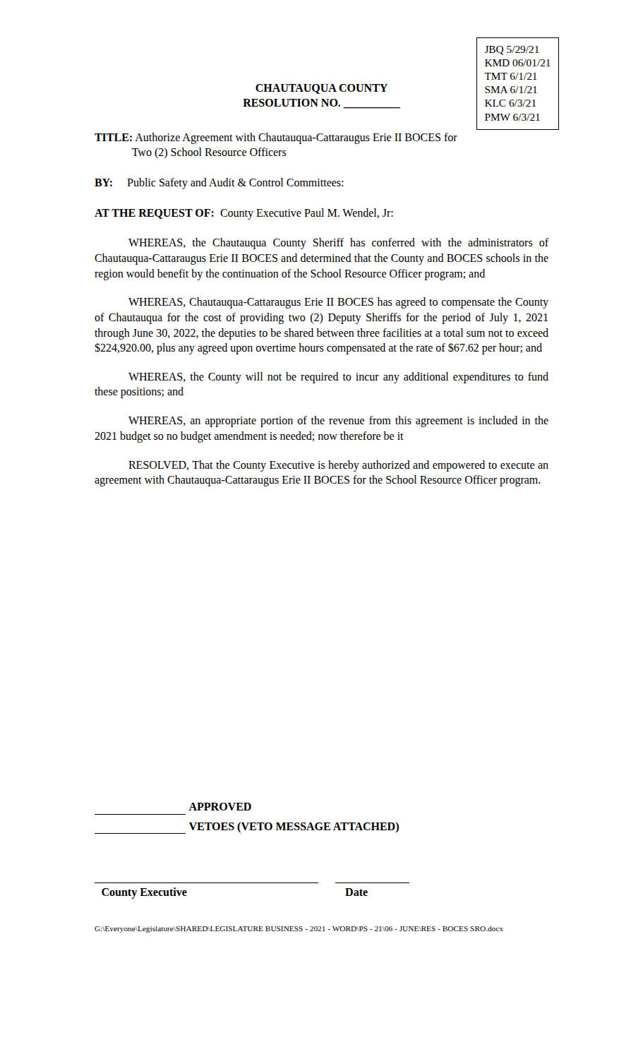JBQ 5/29/21
KMD 06/01/21
TMT 6/1/21
SMA 6/1/21
KLC 6/3/21
PMW 6/3/21
CHAUTAUQUA COUNTY
RESOLUTION NO. __________
TITLE: Authorize Agreement with Chautauqua-Cattaraugus Erie II BOCES for Two (2) School Resource Officers
BY: Public Safety and Audit & Control Committees:
AT THE REQUEST OF: County Executive Paul M. Wendel, Jr:
WHEREAS, the Chautauqua County Sheriff has conferred with the administrators of Chautauqua-Cattaraugus Erie II BOCES and determined that the County and BOCES schools in the region would benefit by the continuation of the School Resource Officer program; and
WHEREAS, Chautauqua-Cattaraugus Erie II BOCES has agreed to compensate the County of Chautauqua for the cost of providing two (2) Deputy Sheriffs for the period of July 1, 2021 through June 30, 2022, the deputies to be shared between three facilities at a total sum not to exceed $224,920.00, plus any agreed upon overtime hours compensated at the rate of $67.62 per hour; and
WHEREAS, the County will not be required to incur any additional expenditures to fund these positions; and
WHEREAS, an appropriate portion of the revenue from this agreement is included in the 2021 budget so no budget amendment is needed; now therefore be it
RESOLVED, That the County Executive is hereby authorized and empowered to execute an agreement with Chautauqua-Cattaraugus Erie II BOCES for the School Resource Officer program.
APPROVED
VETOES (VETO MESSAGE ATTACHED)
County Executive
Date
G:\Everyone\Legislature\SHARED\LEGISLATURE BUSINESS - 2021 - WORD\PS - 21\06 - JUNE\RES - BOCES SRO.docx